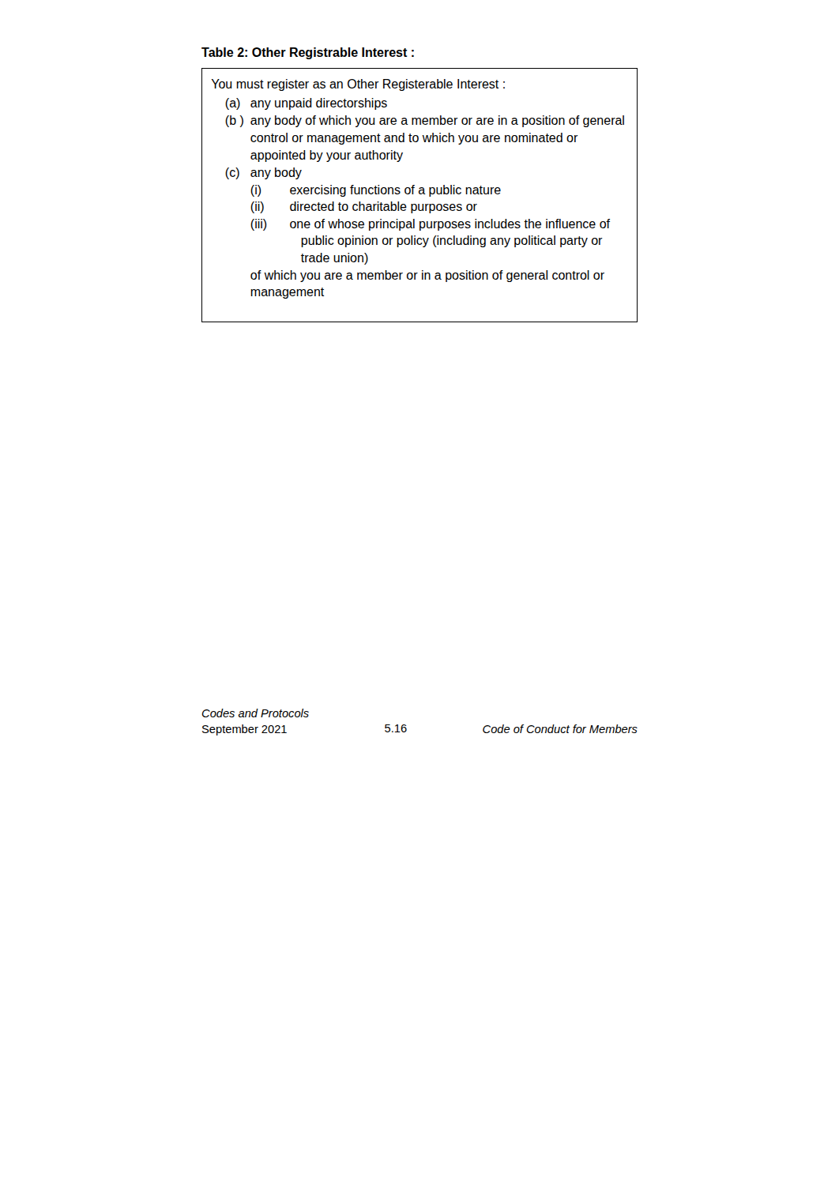Table 2: Other Registrable Interest :
You must register as an Other Registerable Interest :
(a) any unpaid directorships
(b ) any body of which you are a member or are in a position of general control or management and to which you are nominated or appointed by your authority
(c) any body
(i) exercising functions of a public nature
(ii) directed to charitable purposes or
(iii) one of whose principal purposes includes the influence of public opinion or policy (including any political party or trade union)
of which you are a member or in a position of general control or management
Codes and Protocols
September 2021
5.16
Code of Conduct for Members